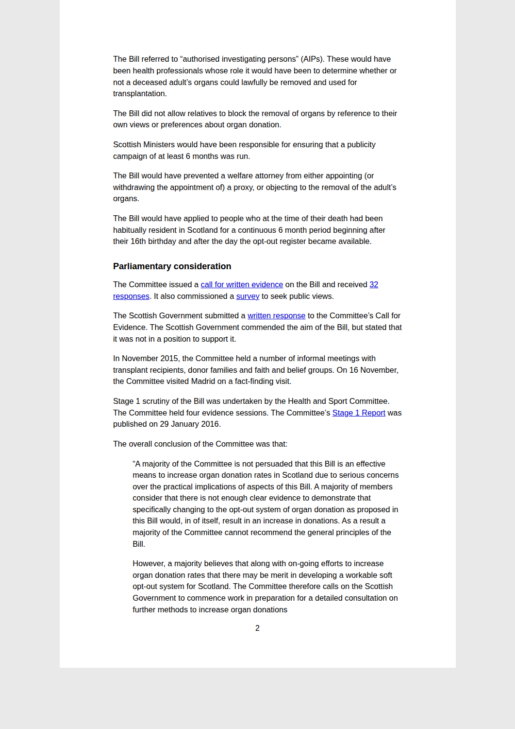The Bill referred to “authorised investigating persons” (AIPs). These would have been health professionals whose role it would have been to determine whether or not a deceased adult’s organs could lawfully be removed and used for transplantation.
The Bill did not allow relatives to block the removal of organs by reference to their own views or preferences about organ donation.
Scottish Ministers would have been responsible for ensuring that a publicity campaign of at least 6 months was run.
The Bill would have prevented a welfare attorney from either appointing (or withdrawing the appointment of) a proxy, or objecting to the removal of the adult’s organs.
The Bill would have applied to people who at the time of their death had been habitually resident in Scotland for a continuous 6 month period beginning after their 16th birthday and after the day the opt-out register became available.
Parliamentary consideration
The Committee issued a call for written evidence on the Bill and received 32 responses. It also commissioned a survey to seek public views.
The Scottish Government submitted a written response to the Committee’s Call for Evidence. The Scottish Government commended the aim of the Bill, but stated that it was not in a position to support it.
In November 2015, the Committee held a number of informal meetings with transplant recipients, donor families and faith and belief groups. On 16 November, the Committee visited Madrid on a fact-finding visit.
Stage 1 scrutiny of the Bill was undertaken by the Health and Sport Committee. The Committee held four evidence sessions. The Committee’s Stage 1 Report was published on 29 January 2016.
The overall conclusion of the Committee was that:
“A majority of the Committee is not persuaded that this Bill is an effective means to increase organ donation rates in Scotland due to serious concerns over the practical implications of aspects of this Bill. A majority of members consider that there is not enough clear evidence to demonstrate that specifically changing to the opt-out system of organ donation as proposed in this Bill would, in of itself, result in an increase in donations. As a result a majority of the Committee cannot recommend the general principles of the Bill.
However, a majority believes that along with on-going efforts to increase organ donation rates that there may be merit in developing a workable soft opt-out system for Scotland. The Committee therefore calls on the Scottish Government to commence work in preparation for a detailed consultation on further methods to increase organ donations
2